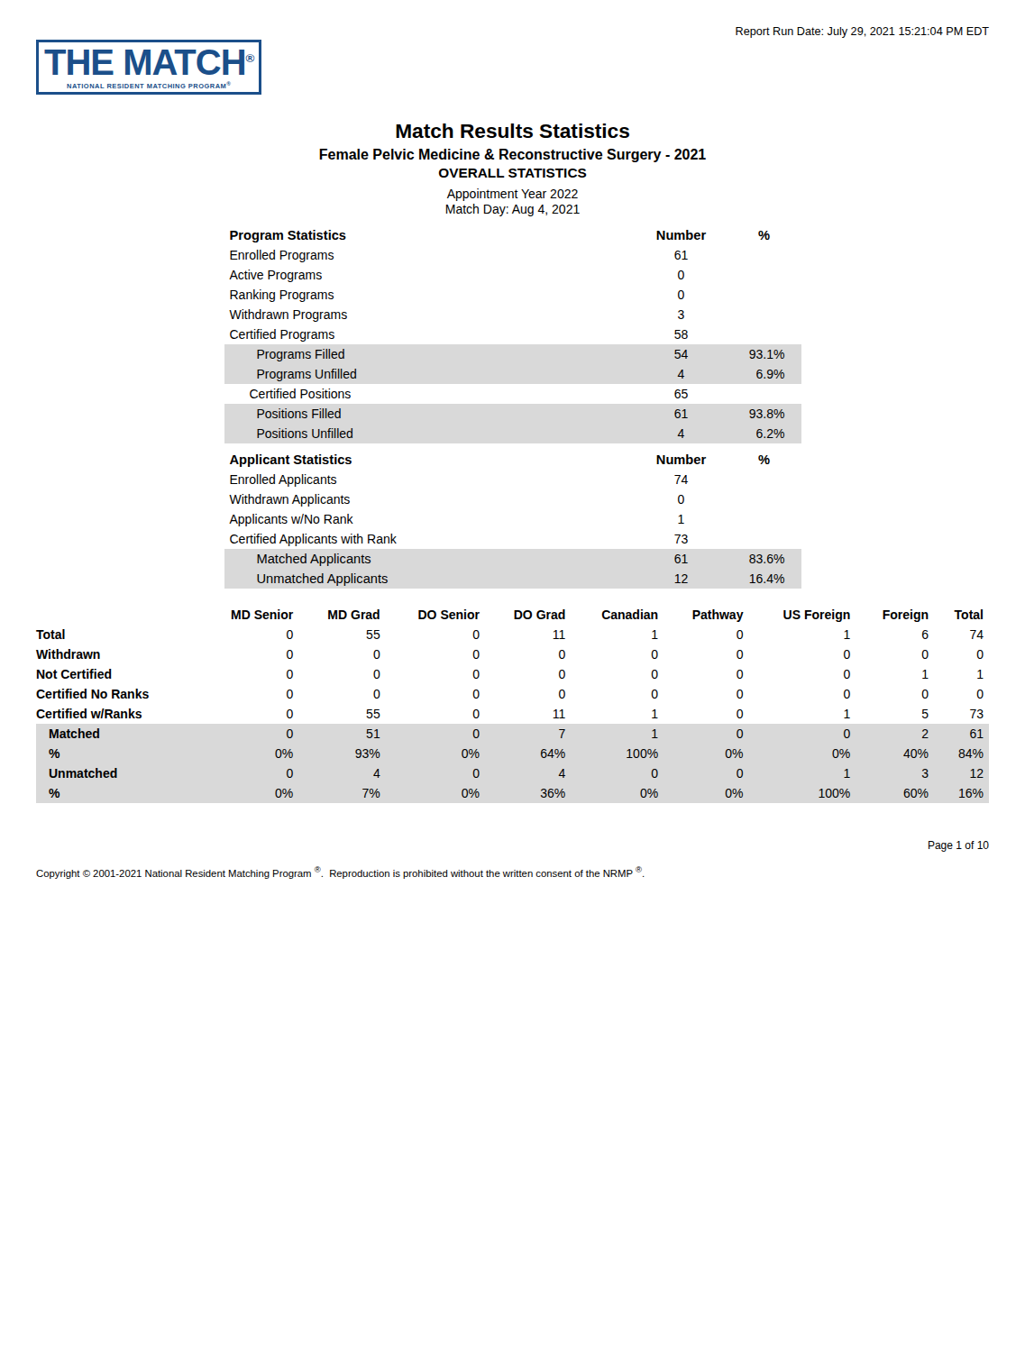Report Run Date: July 29, 2021 15:21:04 PM EDT
THE MATCH®
NATIONAL RESIDENT MATCHING PROGRAM®
Match Results Statistics
Female Pelvic Medicine & Reconstructive Surgery - 2021
OVERALL STATISTICS
Appointment Year 2022
Match Day: Aug 4, 2021
| Program Statistics | Number | % |
| Enrolled Programs | 61 | |
| Active Programs | 0 | |
| Ranking Programs | 0 | |
| Withdrawn Programs | 3 | |
| Certified Programs | 58 | |
| Programs Filled | 54 | 93.1% |
| Programs Unfilled | 4 | 6.9% |
| Certified Positions | 65 | |
| Positions Filled | 61 | 93.8% |
| Positions Unfilled | 4 | 6.2% |
| Applicant Statistics | Number | % |
| Enrolled Applicants | 74 | |
| Withdrawn Applicants | 0 | |
| Applicants w/No Rank | 1 | |
| Certified Applicants with Rank | 73 | |
| Matched Applicants | 61 | 83.6% |
| Unmatched Applicants | 12 | 16.4% |
| | MD Senior | MD Grad | DO Senior | DO Grad | Canadian | Pathway | US Foreign | Foreign | Total |
| --- | --- | --- | --- | --- | --- | --- | --- | --- | --- |
| Total | 0 | 55 | 0 | 11 | 1 | 0 | 1 | 6 | 74 |
| Withdrawn | 0 | 0 | 0 | 0 | 0 | 0 | 0 | 0 | 0 |
| Not Certified | 0 | 0 | 0 | 0 | 0 | 0 | 0 | 1 | 1 |
| Certified No Ranks | 0 | 0 | 0 | 0 | 0 | 0 | 0 | 0 | 0 |
| Certified w/Ranks | 0 | 55 | 0 | 11 | 1 | 0 | 1 | 5 | 73 |
| Matched | 0 | 51 | 0 | 7 | 1 | 0 | 0 | 2 | 61 |
| % | 0% | 93% | 0% | 64% | 100% | 0% | 0% | 40% | 84% |
| Unmatched | 0 | 4 | 0 | 4 | 0 | 0 | 1 | 3 | 12 |
| % | 0% | 7% | 0% | 36% | 0% | 0% | 100% | 60% | 16% |
Page 1 of 10
Copyright © 2001-2021 National Resident Matching Program ®. Reproduction is prohibited without the written consent of the NRMP ®.